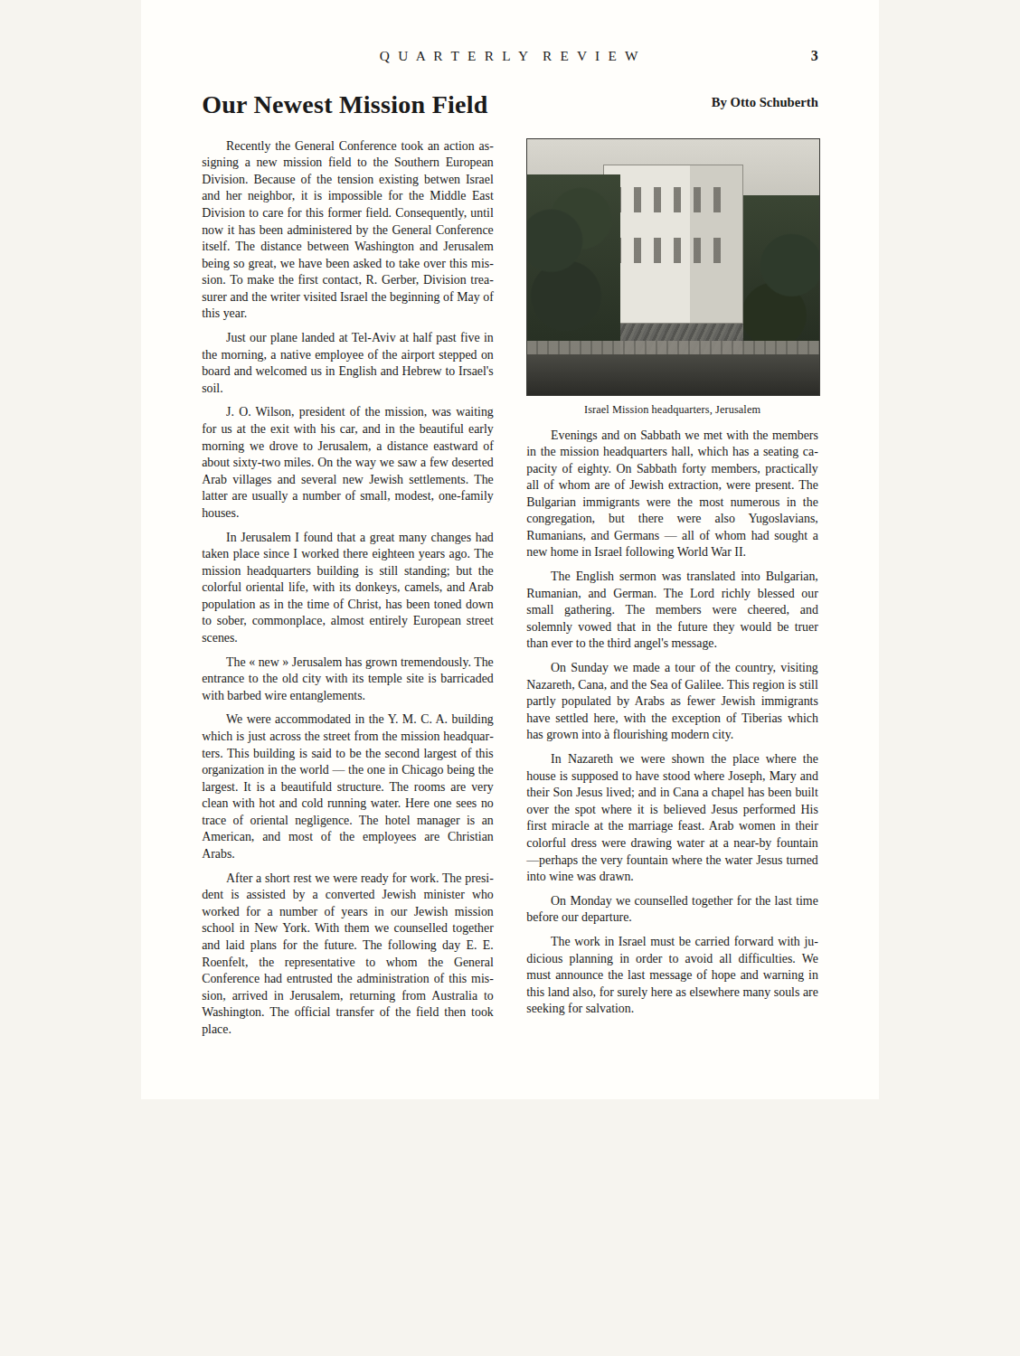Q U A R T E R L Y R E V I E W 3
Our Newest Mission Field
By Otto Schuberth
Recently the General Conference took an action assigning a new mission field to the Southern European Division. Because of the tension existing betwen Israel and her neighbor, it is impossible for the Middle East Division to care for this former field. Consequently, until now it has been administered by the General Conference itself. The distance between Washington and Jerusalem being so great, we have been asked to take over this mission. To make the first contact, R. Gerber, Division treasurer and the writer visited Israel the beginning of May of this year.
Just our plane landed at Tel-Aviv at half past five in the morning, a native employee of the airport stepped on board and welcomed us in English and Hebrew to Irsael's soil.
J. O. Wilson, president of the mission, was waiting for us at the exit with his car, and in the beautiful early morning we drove to Jerusalem, a distance eastward of about sixty-two miles. On the way we saw a few deserted Arab villages and several new Jewish settlements. The latter are usually a number of small, modest, one-family houses.
In Jerusalem I found that a great many changes had taken place since I worked there eighteen years ago. The mission headquarters building is still standing; but the colorful oriental life, with its donkeys, camels, and Arab population as in the time of Christ, has been toned down to sober, commonplace, almost entirely European street scenes.
The « new » Jerusalem has grown tremendously. The entrance to the old city with its temple site is barricaded with barbed wire entanglements.
We were accommodated in the Y. M. C. A. building which is just across the street from the mission headquarters. This building is said to be the second largest of this organization in the world — the one in Chicago being the largest. It is a beautifuld structure. The rooms are very clean with hot and cold running water. Here one sees no trace of oriental negligence. The hotel manager is an American, and most of the employees are Christian Arabs.
After a short rest we were ready for work. The president is assisted by a converted Jewish minister who worked for a number of years in our Jewish mission school in New York. With them we counselled together and laid plans for the future. The following day E. E. Roenfelt, the representative to whom the General Conference had entrusted the administration of this mission, arrived in Jerusalem, returning from Australia to Washington. The official transfer of the field then took place.
Israel Mission headquarters, Jerusalem
Evenings and on Sabbath we met with the members in the mission headquarters hall, which has a seating capacity of eighty. On Sabbath forty members, practically all of whom are of Jewish extraction, were present. The Bulgarian immigrants were the most numerous in the congregation, but there were also Yugoslavians, Rumanians, and Germans — all of whom had sought a new home in Israel following World War II.
The English sermon was translated into Bulgarian, Rumanian, and German. The Lord richly blessed our small gathering. The members were cheered, and solemnly vowed that in the future they would be truer than ever to the third angel's message.
On Sunday we made a tour of the country, visiting Nazareth, Cana, and the Sea of Galilee. This region is still partly populated by Arabs as fewer Jewish immigrants have settled here, with the exception of Tiberias which has grown into à flourishing modern city.
In Nazareth we were shown the place where the house is supposed to have stood where Joseph, Mary and their Son Jesus lived; and in Cana a chapel has been built over the spot where it is believed Jesus performed His first miracle at the marriage feast. Arab women in their colorful dress were drawing water at a near-by fountain —perhaps the very fountain where the water Jesus turned into wine was drawn.
On Monday we counselled together for the last time before our departure.
The work in Israel must be carried forward with judicious planning in order to avoid all difficulties. We must announce the last message of hope and warning in this land also, for surely here as elsewhere many souls are seeking for salvation.